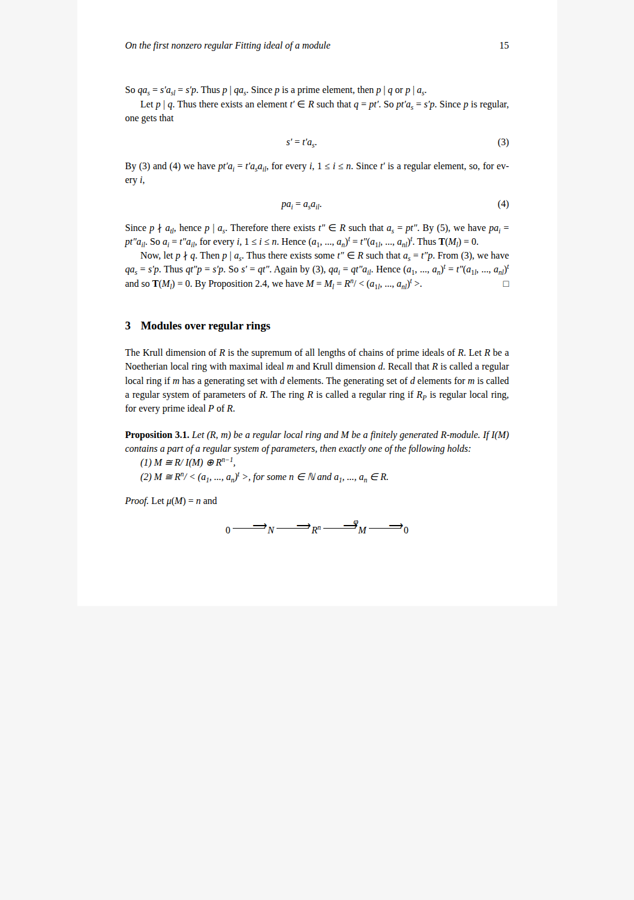On the first nonzero regular Fitting ideal of a module 15
So qas = s′asl = s′p. Thus p | qas. Since p is a prime element, then p | q or p | as.
Let p | q. Thus there exists an element t′ ∈ R such that q = pt′. So pt′as = s′p. Since p is regular, one gets that
s′ = t′as.
(3)
By (3) and (4) we have pt′ai = t′asail, for every i, 1 ≤ i ≤ n. Since t′ is a regular element, so, for every i,
pai = asail.
(4)
Since p ∤ atl, hence p | as. Therefore there exists t″ ∈ R such that as = pt″. By (5), we have pai = pt″ail. So ai = t″ail, for every i, 1 ≤ i ≤ n. Hence (a1, ..., an)t = t″(a1l, ..., anl)t. Thus T(Ml) = 0.
Now, let p ∤ q. Then p | as. Thus there exists some t″ ∈ R such that as = t″p. From (3), we have qas = s′p. Thus qt″p = s′p. So s′ = qt″. Again by (3), qai = qt″ail. Hence (a1, ..., an)t = t″(a1l, ..., anl)t and so T(Ml) = 0. By Proposition 2.4, we have M = Ml = Rn/ < (a1l, ..., anl)t >. □
3 Modules over regular rings
The Krull dimension of R is the supremum of all lengths of chains of prime ideals of R. Let R be a Noetherian local ring with maximal ideal m and Krull dimension d. Recall that R is called a regular local ring if m has a generating set with d elements. The generating set of d elements for m is called a regular system of parameters of R. The ring R is called a regular ring if RP is regular local ring, for every prime ideal P of R.
Proposition 3.1. Let (R, m) be a regular local ring and M be a finitely generated R-module. If I(M) contains a part of a regular system of parameters, then exactly one of the following holds:
(1) M ≅ R/ I(M) ⊕ Rn−1,
(2) M ≅ Rn/ < (a1, ..., an)t >, for some n ∈ ℕ and a1, ..., an ∈ R.
Proof. Let μ(M) = n and
0 ⟶ N ⟶ Rn φ ⟶ M ⟶ 0